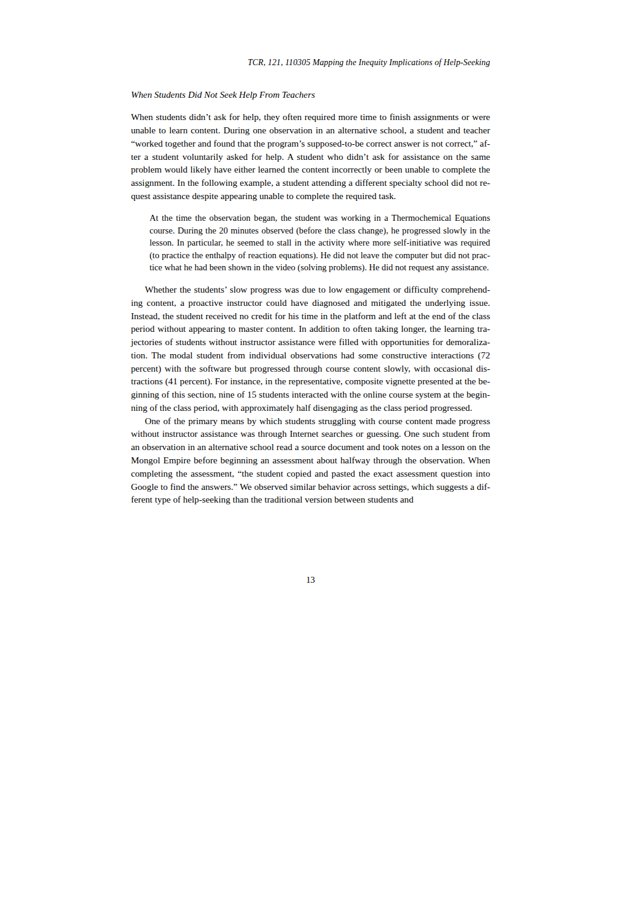TCR, 121, 110305 Mapping the Inequity Implications of Help-Seeking
When Students Did Not Seek Help From Teachers
When students didn’t ask for help, they often required more time to finish assignments or were unable to learn content. During one observation in an alternative school, a student and teacher “worked together and found that the program’s supposed-to-be correct answer is not correct,” after a student voluntarily asked for help. A student who didn’t ask for assistance on the same problem would likely have either learned the content incorrectly or been unable to complete the assignment. In the following example, a student attending a different specialty school did not request assistance despite appearing unable to complete the required task.
At the time the observation began, the student was working in a Thermochemical Equations course. During the 20 minutes observed (before the class change), he progressed slowly in the lesson. In particular, he seemed to stall in the activity where more self-initiative was required (to practice the enthalpy of reaction equations). He did not leave the computer but did not practice what he had been shown in the video (solving problems). He did not request any assistance.
Whether the students’ slow progress was due to low engagement or difficulty comprehending content, a proactive instructor could have diagnosed and mitigated the underlying issue. Instead, the student received no credit for his time in the platform and left at the end of the class period without appearing to master content. In addition to often taking longer, the learning trajectories of students without instructor assistance were filled with opportunities for demoralization. The modal student from individual observations had some constructive interactions (72 percent) with the software but progressed through course content slowly, with occasional distractions (41 percent). For instance, in the representative, composite vignette presented at the beginning of this section, nine of 15 students interacted with the online course system at the beginning of the class period, with approximately half disengaging as the class period progressed.
One of the primary means by which students struggling with course content made progress without instructor assistance was through Internet searches or guessing. One such student from an observation in an alternative school read a source document and took notes on a lesson on the Mongol Empire before beginning an assessment about halfway through the observation. When completing the assessment, “the student copied and pasted the exact assessment question into Google to find the answers.” We observed similar behavior across settings, which suggests a different type of help-seeking than the traditional version between students and
13